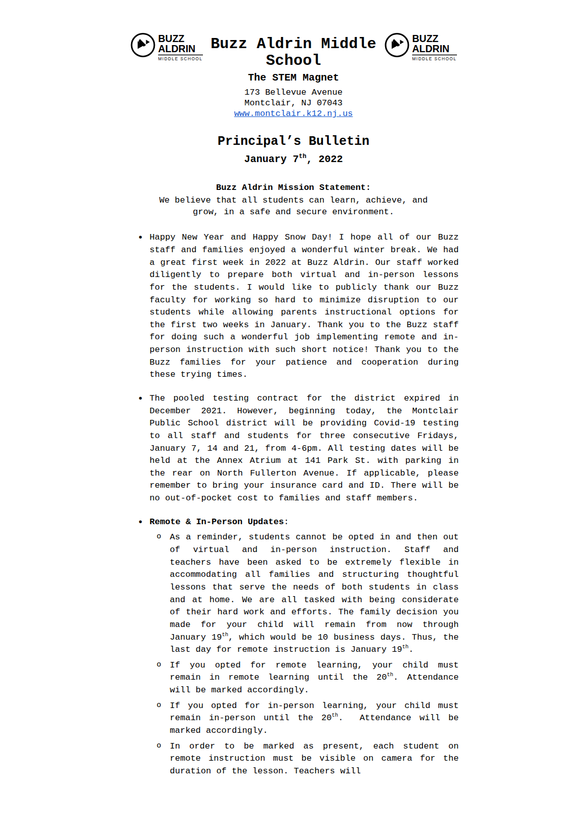BUZZ ALDRIN MIDDLE SCHOOL
Buzz Aldrin Middle School
The STEM Magnet
173 Bellevue Avenue
Montclair, NJ 07043
www.montclair.k12.nj.us
BUZZ ALDRIN MIDDLE SCHOOL
Principal’s Bulletin
January 7th, 2022
Buzz Aldrin Mission Statement:
We believe that all students can learn, achieve, and
grow, in a safe and secure environment.
Happy New Year and Happy Snow Day! I hope all of our Buzz staff and families enjoyed a wonderful winter break. We had a great first week in 2022 at Buzz Aldrin. Our staff worked diligently to prepare both virtual and in-person lessons for the students. I would like to publicly thank our Buzz faculty for working so hard to minimize disruption to our students while allowing parents instructional options for the first two weeks in January. Thank you to the Buzz staff for doing such a wonderful job implementing remote and in-person instruction with such short notice! Thank you to the Buzz families for your patience and cooperation during these trying times.
The pooled testing contract for the district expired in December 2021. However, beginning today, the Montclair Public School district will be providing Covid-19 testing to all staff and students for three consecutive Fridays, January 7, 14 and 21, from 4-6pm. All testing dates will be held at the Annex Atrium at 141 Park St. with parking in the rear on North Fullerton Avenue. If applicable, please remember to bring your insurance card and ID. There will be no out-of-pocket cost to families and staff members.
Remote & In-Person Updates:
As a reminder, students cannot be opted in and then out of virtual and in-person instruction. Staff and teachers have been asked to be extremely flexible in accommodating all families and structuring thoughtful lessons that serve the needs of both students in class and at home. We are all tasked with being considerate of their hard work and efforts. The family decision you made for your child will remain from now through January 19th, which would be 10 business days. Thus, the last day for remote instruction is January 19th.
If you opted for remote learning, your child must remain in remote learning until the 20th. Attendance will be marked accordingly.
If you opted for in-person learning, your child must remain in-person until the 20th. Attendance will be marked accordingly.
In order to be marked as present, each student on remote instruction must be visible on camera for the duration of the lesson. Teachers will